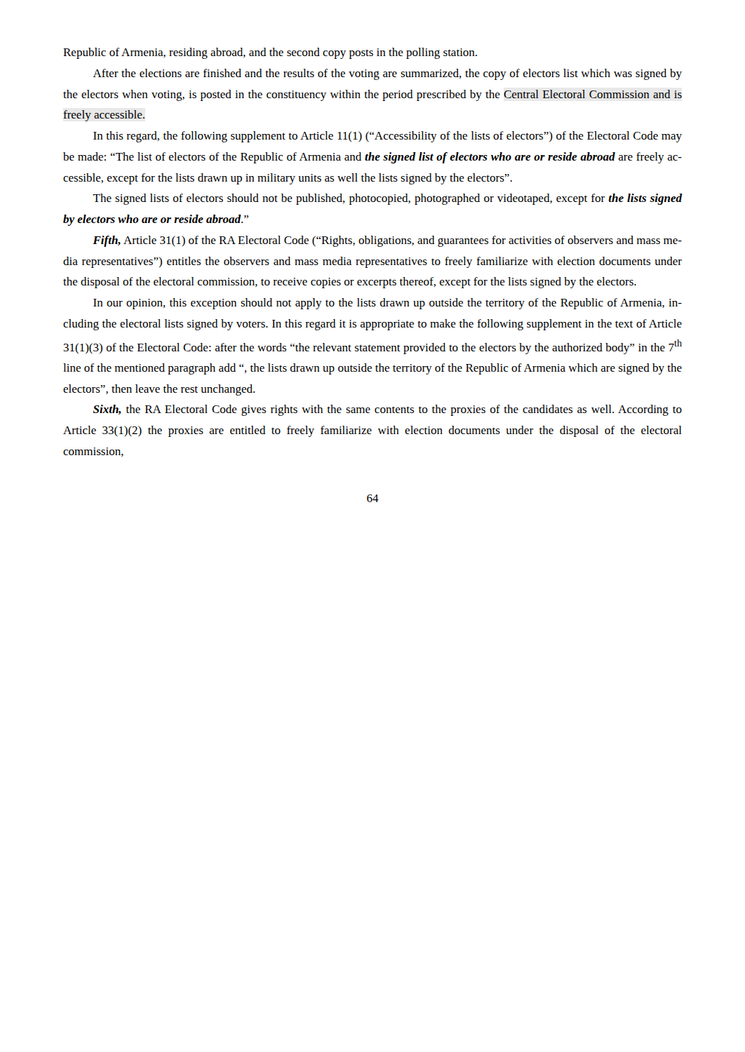Republic of Armenia, residing abroad, and the second copy posts in the polling station.
After the elections are finished and the results of the voting are summarized, the copy of electors list which was signed by the electors when voting, is posted in the constituency within the period prescribed by the Central Electoral Commission and is freely accessible.
In this regard, the following supplement to Article 11(1) (“Accessibility of the lists of electors”) of the Electoral Code may be made: “The list of electors of the Republic of Armenia and the signed list of electors who are or reside abroad are freely accessible, except for the lists drawn up in military units as well the lists signed by the electors”.
The signed lists of electors should not be published, photocopied, photographed or videotaped, except for the lists signed by electors who are or reside abroad.”
Fifth, Article 31(1) of the RA Electoral Code (“Rights, obligations, and guarantees for activities of observers and mass media representatives”) entitles the observers and mass media representatives to freely familiarize with election documents under the disposal of the electoral commission, to receive copies or excerpts thereof, except for the lists signed by the electors.
In our opinion, this exception should not apply to the lists drawn up outside the territory of the Republic of Armenia, including the electoral lists signed by voters. In this regard it is appropriate to make the following supplement in the text of Article 31(1)(3) of the Electoral Code: after the words “the relevant statement provided to the electors by the authorized body” in the 7th line of the mentioned paragraph add “, the lists drawn up outside the territory of the Republic of Armenia which are signed by the electors”, then leave the rest unchanged.
Sixth, the RA Electoral Code gives rights with the same contents to the proxies of the candidates as well. According to Article 33(1)(2) the proxies are entitled to freely familiarize with election documents under the disposal of the electoral commission,
64